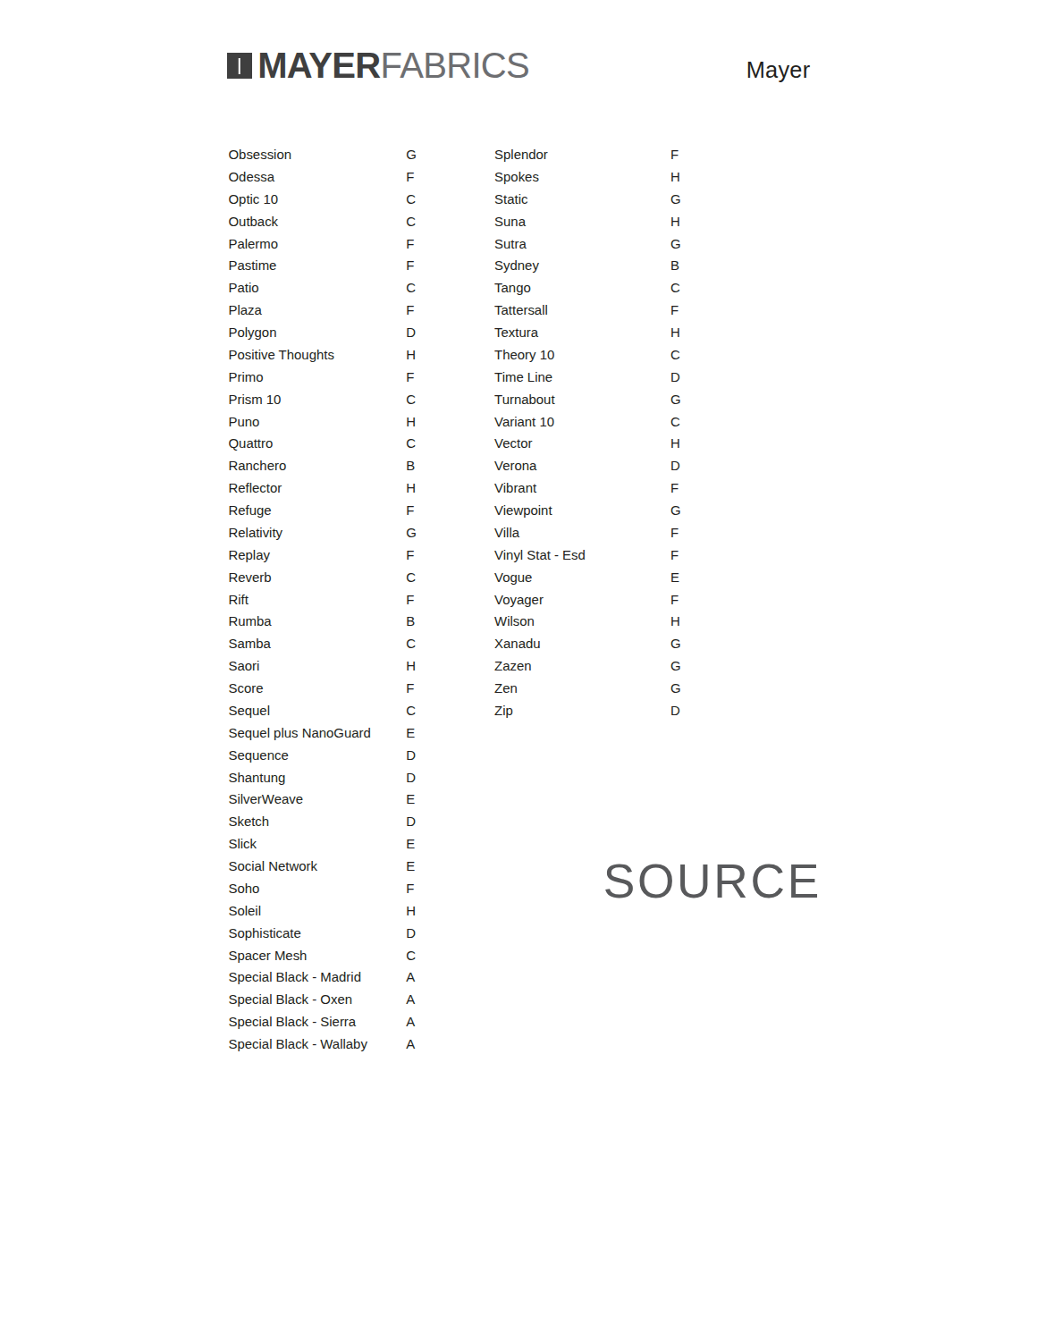MAYER FABRICS
Mayer
| Obsession | G |
| Odessa | F |
| Optic 10 | C |
| Outback | C |
| Palermo | F |
| Pastime | F |
| Patio | C |
| Plaza | F |
| Polygon | D |
| Positive Thoughts | H |
| Primo | F |
| Prism 10 | C |
| Puno | H |
| Quattro | C |
| Ranchero | B |
| Reflector | H |
| Refuge | F |
| Relativity | G |
| Replay | F |
| Reverb | C |
| Rift | F |
| Rumba | B |
| Samba | C |
| Saori | H |
| Score | F |
| Sequel | C |
| Sequel plus NanoGuard | E |
| Sequence | D |
| Shantung | D |
| SilverWeave | E |
| Sketch | D |
| Slick | E |
| Social Network | E |
| Soho | F |
| Soleil | H |
| Sophisticate | D |
| Spacer Mesh | C |
| Special Black - Madrid | A |
| Special Black - Oxen | A |
| Special Black - Sierra | A |
| Special Black - Wallaby | A |
| Splendor | F |
| Spokes | H |
| Static | G |
| Suna | H |
| Sutra | G |
| Sydney | B |
| Tango | C |
| Tattersall | F |
| Textura | H |
| Theory 10 | C |
| Time Line | D |
| Turnabout | G |
| Variant 10 | C |
| Vector | H |
| Verona | D |
| Vibrant | F |
| Viewpoint | G |
| Villa | F |
| Vinyl Stat - Esd | F |
| Vogue | E |
| Voyager | F |
| Wilson | H |
| Xanadu | G |
| Zazen | G |
| Zen | G |
| Zip | D |
SOURCE